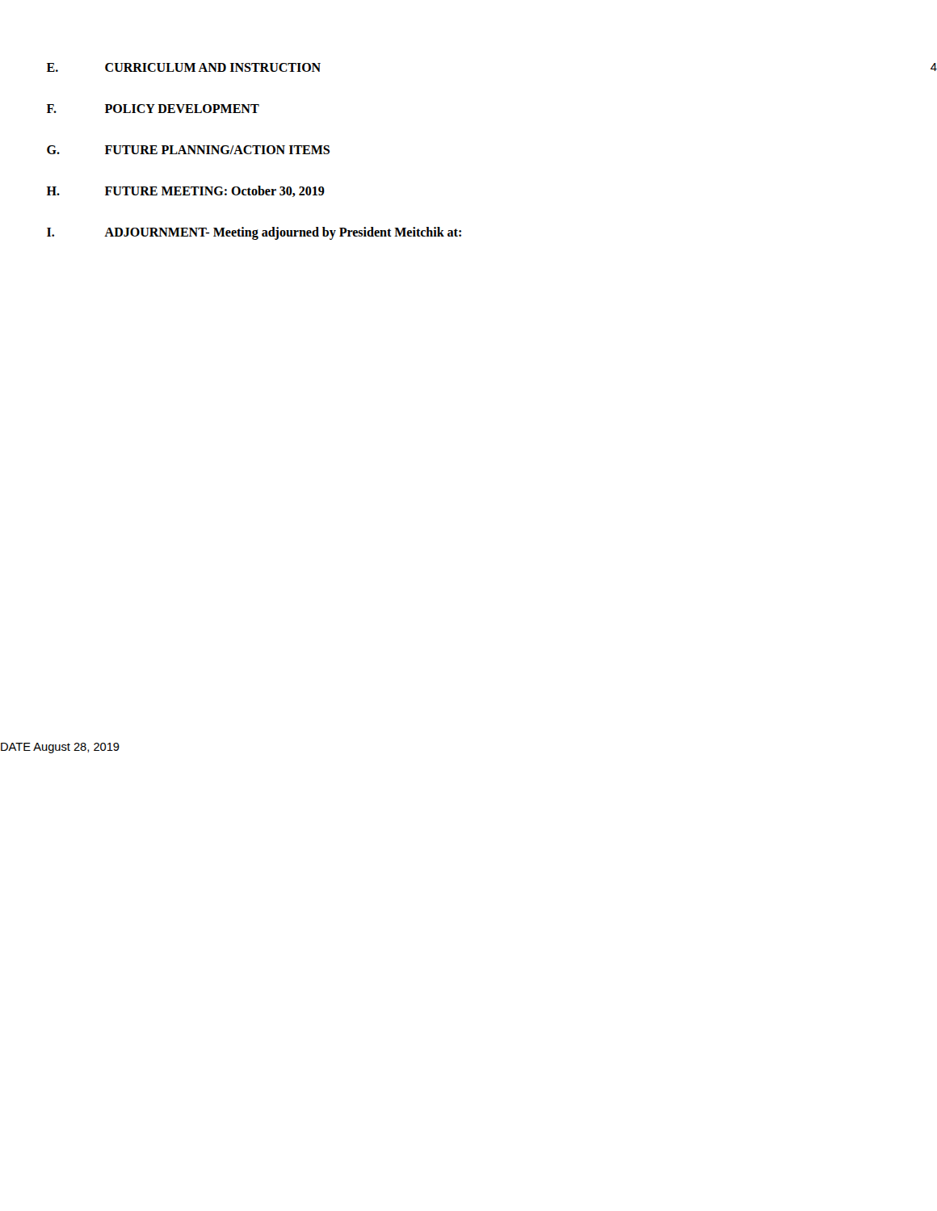4
E. CURRICULUM AND INSTRUCTION
F. POLICY DEVELOPMENT
G. FUTURE PLANNING/ACTION ITEMS
H. FUTURE MEETING: October 30, 2019
I. ADJOURNMENT- Meeting adjourned by President Meitchik at:
DATE August 28, 2019